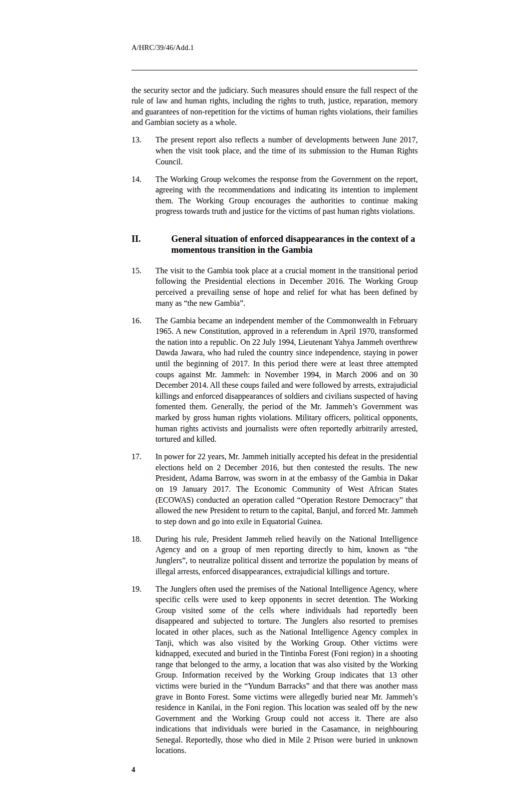A/HRC/39/46/Add.1
the security sector and the judiciary. Such measures should ensure the full respect of the rule of law and human rights, including the rights to truth, justice, reparation, memory and guarantees of non-repetition for the victims of human rights violations, their families and Gambian society as a whole.
13.
The present report also reflects a number of developments between June 2017, when the visit took place, and the time of its submission to the Human Rights Council.
14.
The Working Group welcomes the response from the Government on the report, agreeing with the recommendations and indicating its intention to implement them. The Working Group encourages the authorities to continue making progress towards truth and justice for the victims of past human rights violations.
II. General situation of enforced disappearances in the context of a momentous transition in the Gambia
15.
The visit to the Gambia took place at a crucial moment in the transitional period following the Presidential elections in December 2016. The Working Group perceived a prevailing sense of hope and relief for what has been defined by many as “the new Gambia”.
16.
The Gambia became an independent member of the Commonwealth in February 1965. A new Constitution, approved in a referendum in April 1970, transformed the nation into a republic. On 22 July 1994, Lieutenant Yahya Jammeh overthrew Dawda Jawara, who had ruled the country since independence, staying in power until the beginning of 2017. In this period there were at least three attempted coups against Mr. Jammeh: in November 1994, in March 2006 and on 30 December 2014. All these coups failed and were followed by arrests, extrajudicial killings and enforced disappearances of soldiers and civilians suspected of having fomented them. Generally, the period of the Mr. Jammeh’s Government was marked by gross human rights violations. Military officers, political opponents, human rights activists and journalists were often reportedly arbitrarily arrested, tortured and killed.
17.
In power for 22 years, Mr. Jammeh initially accepted his defeat in the presidential elections held on 2 December 2016, but then contested the results. The new President, Adama Barrow, was sworn in at the embassy of the Gambia in Dakar on 19 January 2017. The Economic Community of West African States (ECOWAS) conducted an operation called “Operation Restore Democracy” that allowed the new President to return to the capital, Banjul, and forced Mr. Jammeh to step down and go into exile in Equatorial Guinea.
18.
During his rule, President Jammeh relied heavily on the National Intelligence Agency and on a group of men reporting directly to him, known as “the Junglers”, to neutralize political dissent and terrorize the population by means of illegal arrests, enforced disappearances, extrajudicial killings and torture.
19.
The Junglers often used the premises of the National Intelligence Agency, where specific cells were used to keep opponents in secret detention. The Working Group visited some of the cells where individuals had reportedly been disappeared and subjected to torture. The Junglers also resorted to premises located in other places, such as the National Intelligence Agency complex in Tanji, which was also visited by the Working Group. Other victims were kidnapped, executed and buried in the Tintinba Forest (Foni region) in a shooting range that belonged to the army, a location that was also visited by the Working Group. Information received by the Working Group indicates that 13 other victims were buried in the “Yundum Barracks” and that there was another mass grave in Bonto Forest. Some victims were allegedly buried near Mr. Jammeh’s residence in Kanilai, in the Foni region. This location was sealed off by the new Government and the Working Group could not access it. There are also indications that individuals were buried in the Casamance, in neighbouring Senegal. Reportedly, those who died in Mile 2 Prison were buried in unknown locations.
4